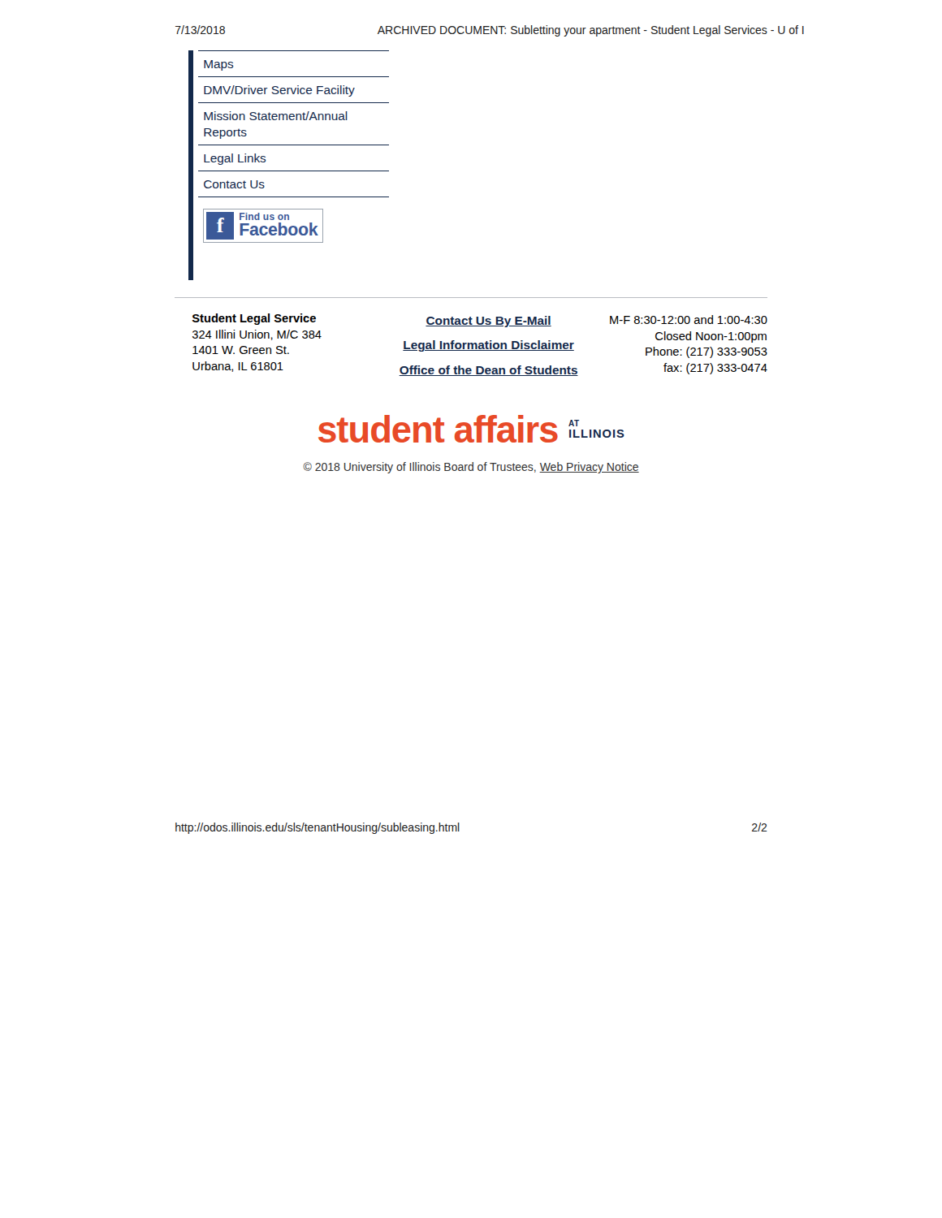7/13/2018
ARCHIVED DOCUMENT: Subletting your apartment - Student Legal Services - U of I
Maps
DMV/Driver Service Facility
Mission Statement/Annual Reports
Legal Links
Contact Us
f Find us on Facebook
Student Legal Service
324 Illini Union, M/C 384
1401 W. Green St.
Urbana, IL 61801
Contact Us By E-Mail Legal Information Disclaimer Office of the Dean of Students
M-F 8:30-12:00 and 1:00-4:30
Closed Noon-1:00pm
Phone: (217) 333-9053
fax: (217) 333-0474
student affairs AT
ILLINOIS
© 2018 University of Illinois Board of Trustees, Web Privacy Notice
http://odos.illinois.edu/sls/tenantHousing/subleasing.html
2/2